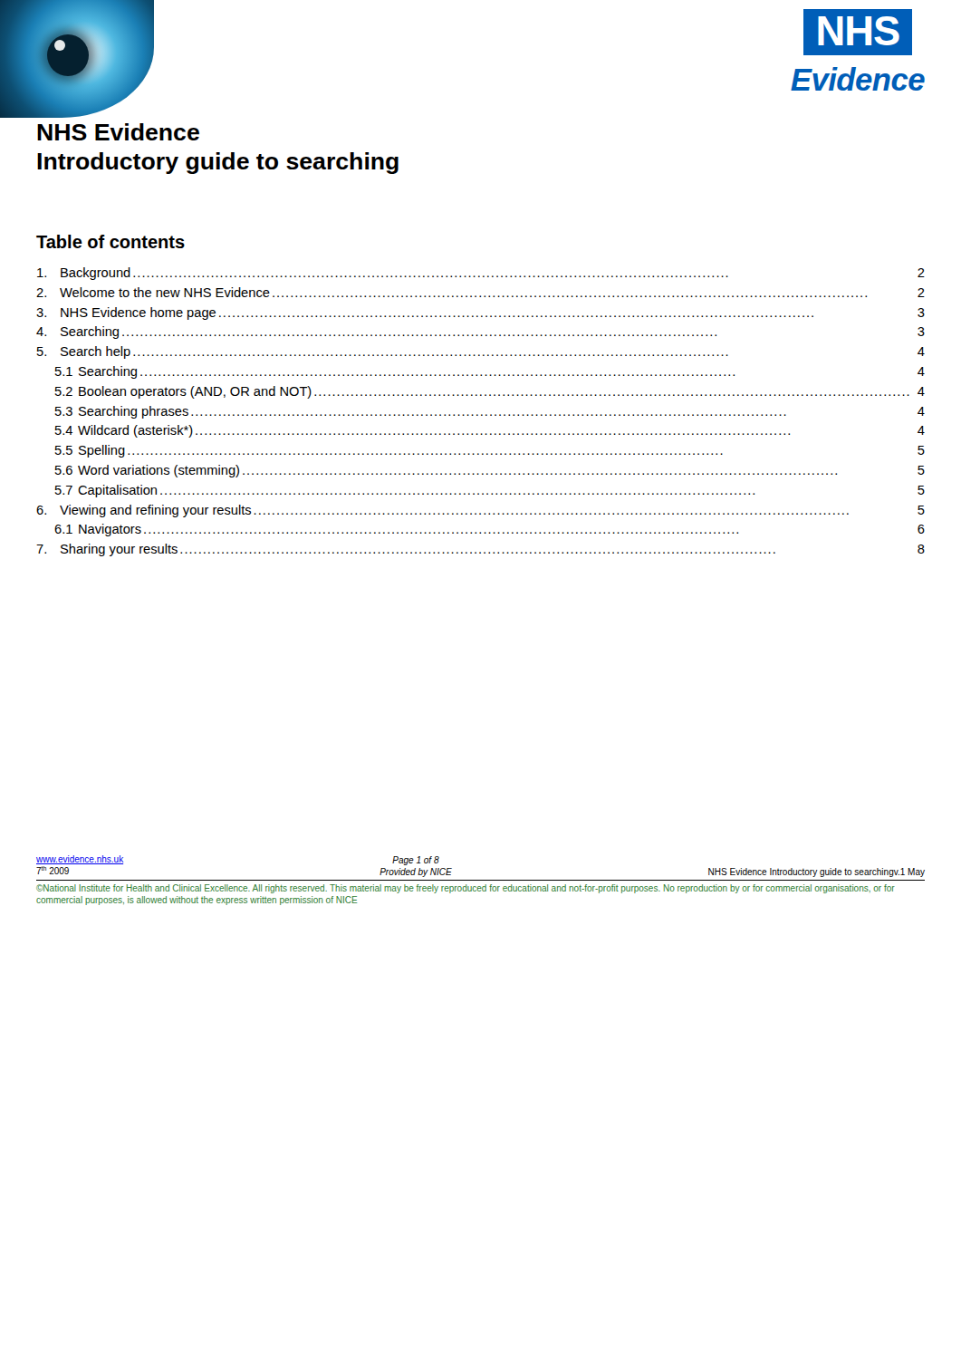NHS Evidence
NHS EvidenceIntroductory guide to searching
Table of contents
1. Background .................................................................................................................................. 2
2. Welcome to the new NHS Evidence .................................................................................................................................. 2
3. NHS Evidence home page .................................................................................................................................. 3
4. Searching .................................................................................................................................. 3
5. Search help .................................................................................................................................. 4
5.1 Searching .................................................................................................................................. 4
5.2 Boolean operators (AND, OR and NOT) .................................................................................................................................. 4
5.3 Searching phrases .................................................................................................................................. 4
5.4 Wildcard (asterisk*) .................................................................................................................................. 4
5.5 Spelling .................................................................................................................................. 5
5.6 Word variations (stemming) .................................................................................................................................. 5
5.7 Capitalisation .................................................................................................................................. 5
6. Viewing and refining your results .................................................................................................................................. 5
6.1 Navigators .................................................................................................................................. 6
7. Sharing your results .................................................................................................................................. 8
www.evidence.nhs.uk
7th 2009
Page 1 of 8
Provided by NICE
NHS Evidence Introductory guide to searchingv.1 May
©National Institute for Health and Clinical Excellence. All rights reserved. This material may be freely reproduced for educational and not-for-profit purposes. No reproduction by or for commercial organisations, or for commercial purposes, is allowed without the express written permission of NICE